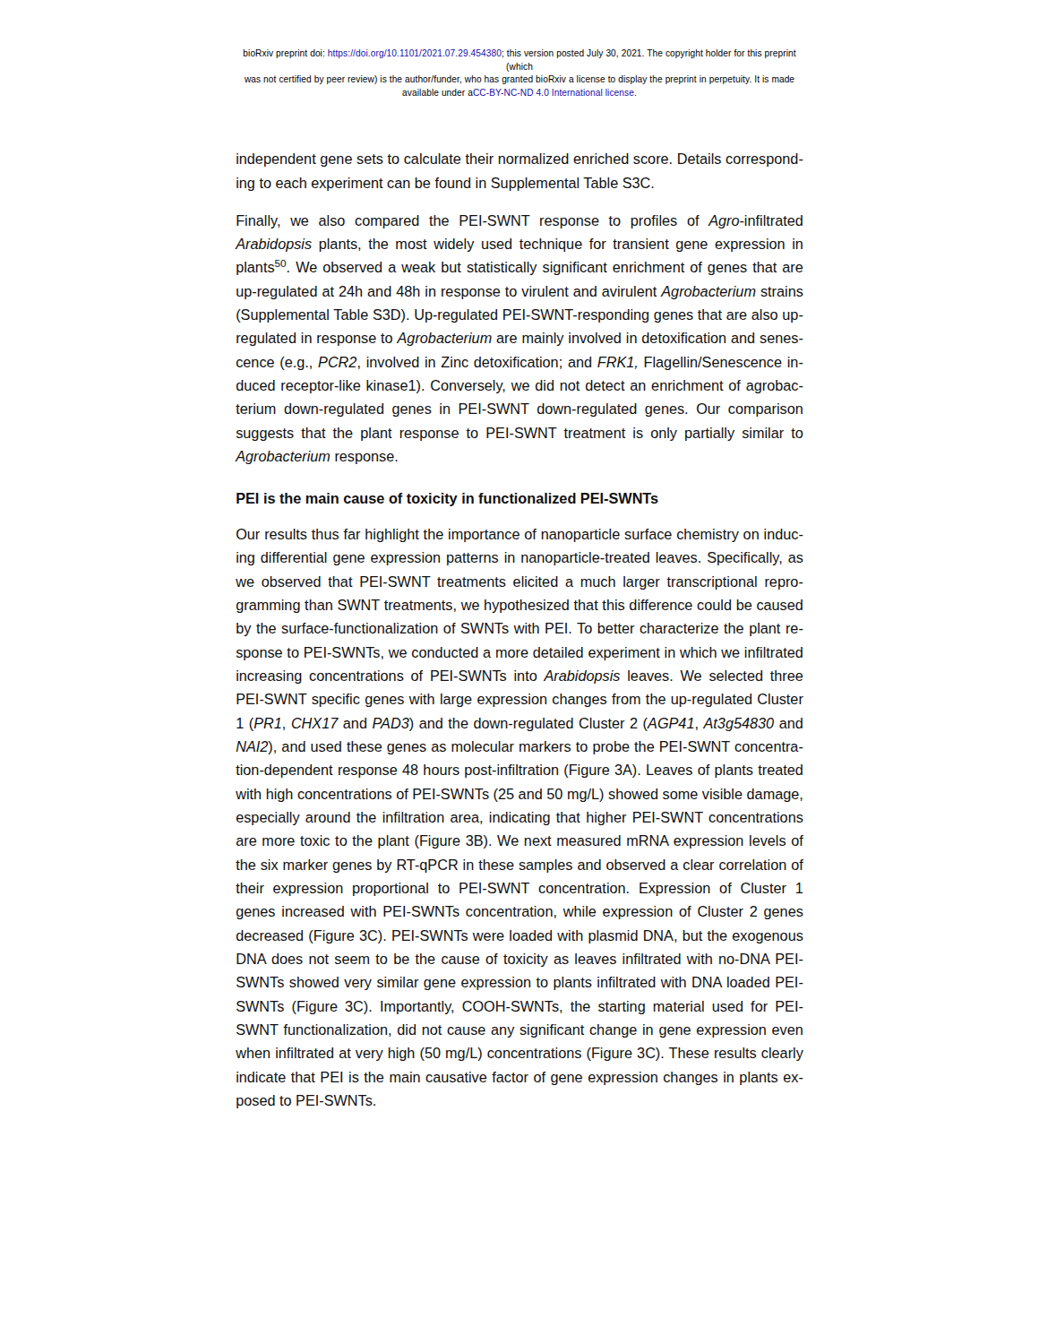bioRxiv preprint doi: https://doi.org/10.1101/2021.07.29.454380; this version posted July 30, 2021. The copyright holder for this preprint (which was not certified by peer review) is the author/funder, who has granted bioRxiv a license to display the preprint in perpetuity. It is made available under aCC-BY-NC-ND 4.0 International license.
independent gene sets to calculate their normalized enriched score. Details corresponding to each experiment can be found in Supplemental Table S3C.
Finally, we also compared the PEI-SWNT response to profiles of Agro-infiltrated Arabidopsis plants, the most widely used technique for transient gene expression in plants50. We observed a weak but statistically significant enrichment of genes that are up-regulated at 24h and 48h in response to virulent and avirulent Agrobacterium strains (Supplemental Table S3D). Up-regulated PEI-SWNT-responding genes that are also up-regulated in response to Agrobacterium are mainly involved in detoxification and senescence (e.g., PCR2, involved in Zinc detoxification; and FRK1, Flagellin/Senescence induced receptor-like kinase1). Conversely, we did not detect an enrichment of agrobacterium down-regulated genes in PEI-SWNT down-regulated genes. Our comparison suggests that the plant response to PEI-SWNT treatment is only partially similar to Agrobacterium response.
PEI is the main cause of toxicity in functionalized PEI-SWNTs
Our results thus far highlight the importance of nanoparticle surface chemistry on inducing differential gene expression patterns in nanoparticle-treated leaves. Specifically, as we observed that PEI-SWNT treatments elicited a much larger transcriptional reprogramming than SWNT treatments, we hypothesized that this difference could be caused by the surface-functionalization of SWNTs with PEI. To better characterize the plant response to PEI-SWNTs, we conducted a more detailed experiment in which we infiltrated increasing concentrations of PEI-SWNTs into Arabidopsis leaves. We selected three PEI-SWNT specific genes with large expression changes from the up-regulated Cluster 1 (PR1, CHX17 and PAD3) and the down-regulated Cluster 2 (AGP41, At3g54830 and NAI2), and used these genes as molecular markers to probe the PEI-SWNT concentration-dependent response 48 hours post-infiltration (Figure 3A). Leaves of plants treated with high concentrations of PEI-SWNTs (25 and 50 mg/L) showed some visible damage, especially around the infiltration area, indicating that higher PEI-SWNT concentrations are more toxic to the plant (Figure 3B). We next measured mRNA expression levels of the six marker genes by RT-qPCR in these samples and observed a clear correlation of their expression proportional to PEI-SWNT concentration. Expression of Cluster 1 genes increased with PEI-SWNTs concentration, while expression of Cluster 2 genes decreased (Figure 3C). PEI-SWNTs were loaded with plasmid DNA, but the exogenous DNA does not seem to be the cause of toxicity as leaves infiltrated with no-DNA PEI-SWNTs showed very similar gene expression to plants infiltrated with DNA loaded PEI-SWNTs (Figure 3C). Importantly, COOH-SWNTs, the starting material used for PEI-SWNT functionalization, did not cause any significant change in gene expression even when infiltrated at very high (50 mg/L) concentrations (Figure 3C). These results clearly indicate that PEI is the main causative factor of gene expression changes in plants exposed to PEI-SWNTs.